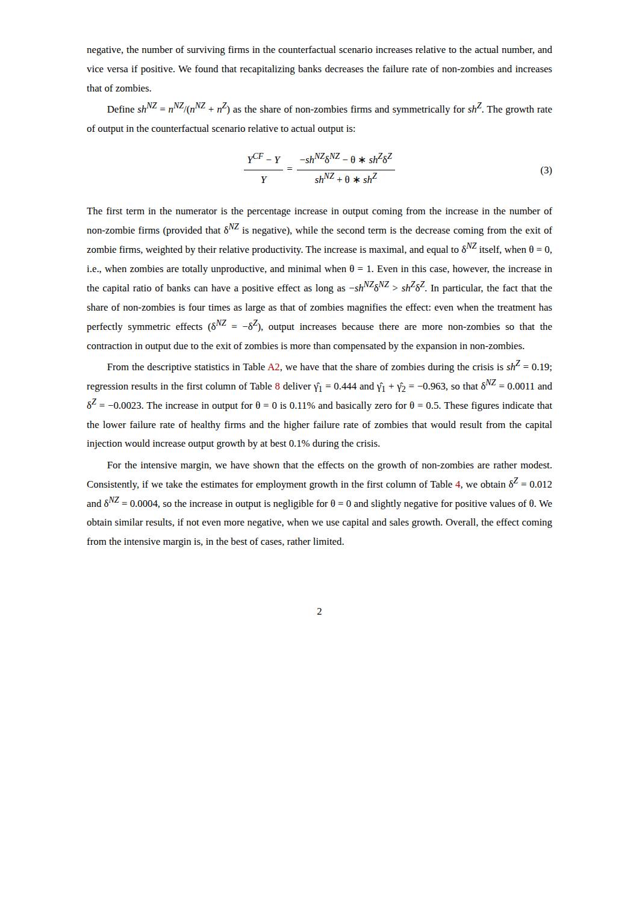negative, the number of surviving firms in the counterfactual scenario increases relative to the actual number, and vice versa if positive. We found that recapitalizing banks decreases the failure rate of non-zombies and increases that of zombies.
Define shNZ = nNZ/(nNZ + nZ) as the share of non-zombies firms and symmetrically for shZ. The growth rate of output in the counterfactual scenario relative to actual output is:
YCF − Y Y = −shNZδNZ − θ ∗ shZδZ shNZ + θ ∗ shZ (3)
The first term in the numerator is the percentage increase in output coming from the increase in the number of non-zombie firms (provided that δNZ is negative), while the second term is the decrease coming from the exit of zombie firms, weighted by their relative productivity. The increase is maximal, and equal to δNZ itself, when θ = 0, i.e., when zombies are totally unproductive, and minimal when θ = 1. Even in this case, however, the increase in the capital ratio of banks can have a positive effect as long as −shNZδNZ > shZδZ. In particular, the fact that the share of non-zombies is four times as large as that of zombies magnifies the effect: even when the treatment has perfectly symmetric effects (δNZ = −δZ), output increases because there are more non-zombies so that the contraction in output due to the exit of zombies is more than compensated by the expansion in non-zombies.
From the descriptive statistics in Table A2, we have that the share of zombies during the crisis is shZ = 0.19; regression results in the first column of Table 8 deliver γ̂1 = 0.444 and γ̂1 + γ̂2 = −0.963, so that δNZ = 0.0011 and δZ = −0.0023. The increase in output for θ = 0 is 0.11% and basically zero for θ = 0.5. These figures indicate that the lower failure rate of healthy firms and the higher failure rate of zombies that would result from the capital injection would increase output growth by at best 0.1% during the crisis.
For the intensive margin, we have shown that the effects on the growth of non-zombies are rather modest. Consistently, if we take the estimates for employment growth in the first column of Table 4, we obtain δZ = 0.012 and δNZ = 0.0004, so the increase in output is negligible for θ = 0 and slightly negative for positive values of θ. We obtain similar results, if not even more negative, when we use capital and sales growth. Overall, the effect coming from the intensive margin is, in the best of cases, rather limited.
2